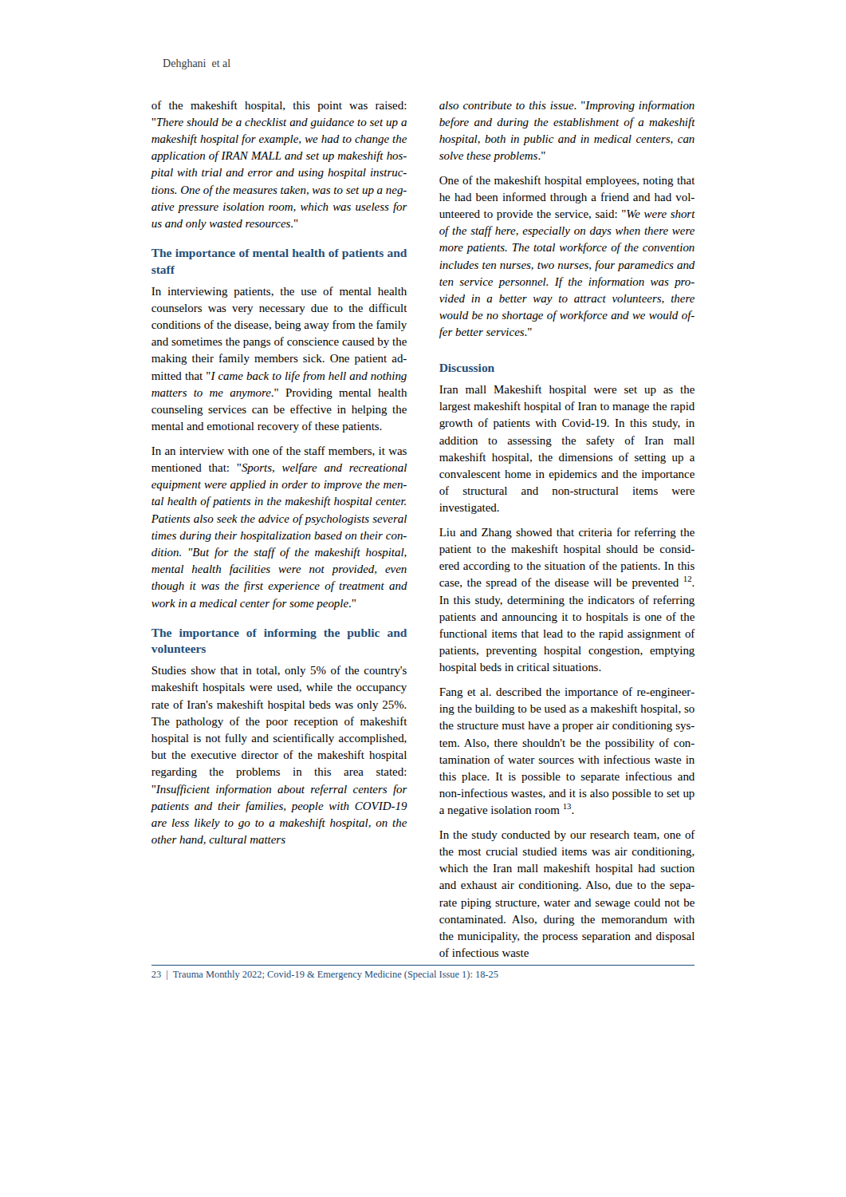Dehghani et al
of the makeshift hospital, this point was raised: "There should be a checklist and guidance to set up a makeshift hospital for example, we had to change the application of IRAN MALL and set up makeshift hospital with trial and error and using hospital instructions. One of the measures taken, was to set up a negative pressure isolation room, which was useless for us and only wasted resources."
The importance of mental health of patients and staff
In interviewing patients, the use of mental health counselors was very necessary due to the difficult conditions of the disease, being away from the family and sometimes the pangs of conscience caused by the making their family members sick. One patient admitted that "I came back to life from hell and nothing matters to me anymore." Providing mental health counseling services can be effective in helping the mental and emotional recovery of these patients.
In an interview with one of the staff members, it was mentioned that: "Sports, welfare and recreational equipment were applied in order to improve the mental health of patients in the makeshift hospital center. Patients also seek the advice of psychologists several times during their hospitalization based on their condition. "But for the staff of the makeshift hospital, mental health facilities were not provided, even though it was the first experience of treatment and work in a medical center for some people."
The importance of informing the public and volunteers
Studies show that in total, only 5% of the country's makeshift hospitals were used, while the occupancy rate of Iran's makeshift hospital beds was only 25%. The pathology of the poor reception of makeshift hospital is not fully and scientifically accomplished, but the executive director of the makeshift hospital regarding the problems in this area stated: "Insufficient information about referral centers for patients and their families, people with COVID-19 are less likely to go to a makeshift hospital, on the other hand, cultural matters
also contribute to this issue. "Improving information before and during the establishment of a makeshift hospital, both in public and in medical centers, can solve these problems."
One of the makeshift hospital employees, noting that he had been informed through a friend and had volunteered to provide the service, said: "We were short of the staff here, especially on days when there were more patients. The total workforce of the convention includes ten nurses, two nurses, four paramedics and ten service personnel. If the information was provided in a better way to attract volunteers, there would be no shortage of workforce and we would offer better services."
Discussion
Iran mall Makeshift hospital were set up as the largest makeshift hospital of Iran to manage the rapid growth of patients with Covid-19. In this study, in addition to assessing the safety of Iran mall makeshift hospital, the dimensions of setting up a convalescent home in epidemics and the importance of structural and non-structural items were investigated.
Liu and Zhang showed that criteria for referring the patient to the makeshift hospital should be considered according to the situation of the patients. In this case, the spread of the disease will be prevented 12. In this study, determining the indicators of referring patients and announcing it to hospitals is one of the functional items that lead to the rapid assignment of patients, preventing hospital congestion, emptying hospital beds in critical situations.
Fang et al. described the importance of re-engineering the building to be used as a makeshift hospital, so the structure must have a proper air conditioning system. Also, there shouldn't be the possibility of contamination of water sources with infectious waste in this place. It is possible to separate infectious and non-infectious wastes, and it is also possible to set up a negative isolation room 13.
In the study conducted by our research team, one of the most crucial studied items was air conditioning, which the Iran mall makeshift hospital had suction and exhaust air conditioning. Also, due to the separate piping structure, water and sewage could not be contaminated. Also, during the memorandum with the municipality, the process separation and disposal of infectious waste
23 | Trauma Monthly 2022; Covid-19 & Emergency Medicine (Special Issue 1): 18-25